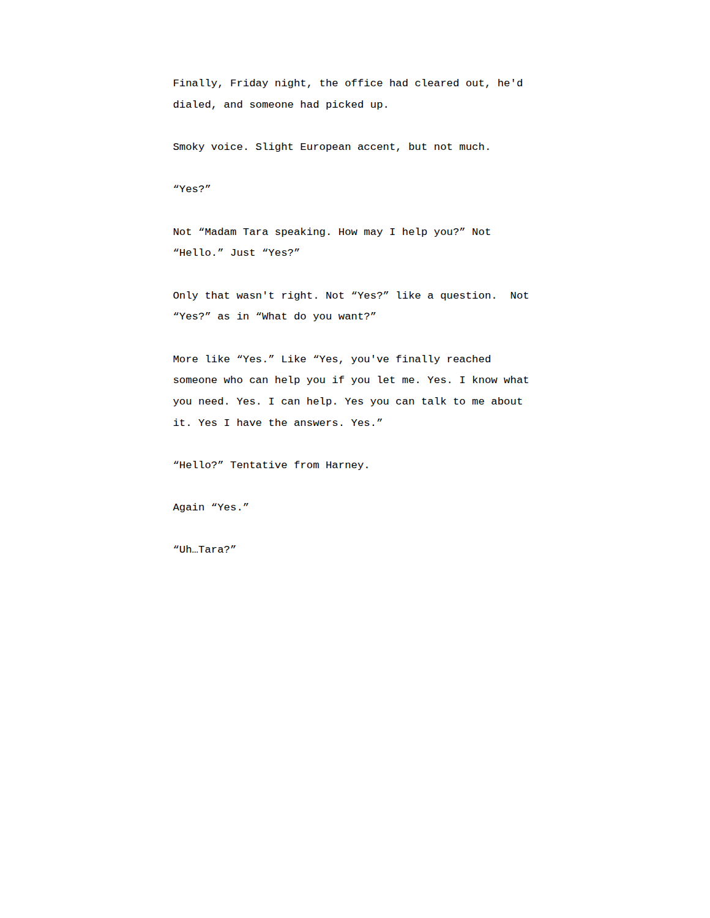Finally, Friday night, the office had cleared out, he'd dialed, and someone had picked up.
Smoky voice. Slight European accent, but not much.
“Yes?”
Not “Madam Tara speaking. How may I help you?” Not “Hello.” Just “Yes?”
Only that wasn't right. Not “Yes?” like a question. Not “Yes?” as in “What do you want?”
More like “Yes.” Like “Yes, you've finally reached someone who can help you if you let me. Yes. I know what you need. Yes. I can help. Yes you can talk to me about it. Yes I have the answers. Yes.”
“Hello?” Tentative from Harney.
Again “Yes.”
“Uh…Tara?”